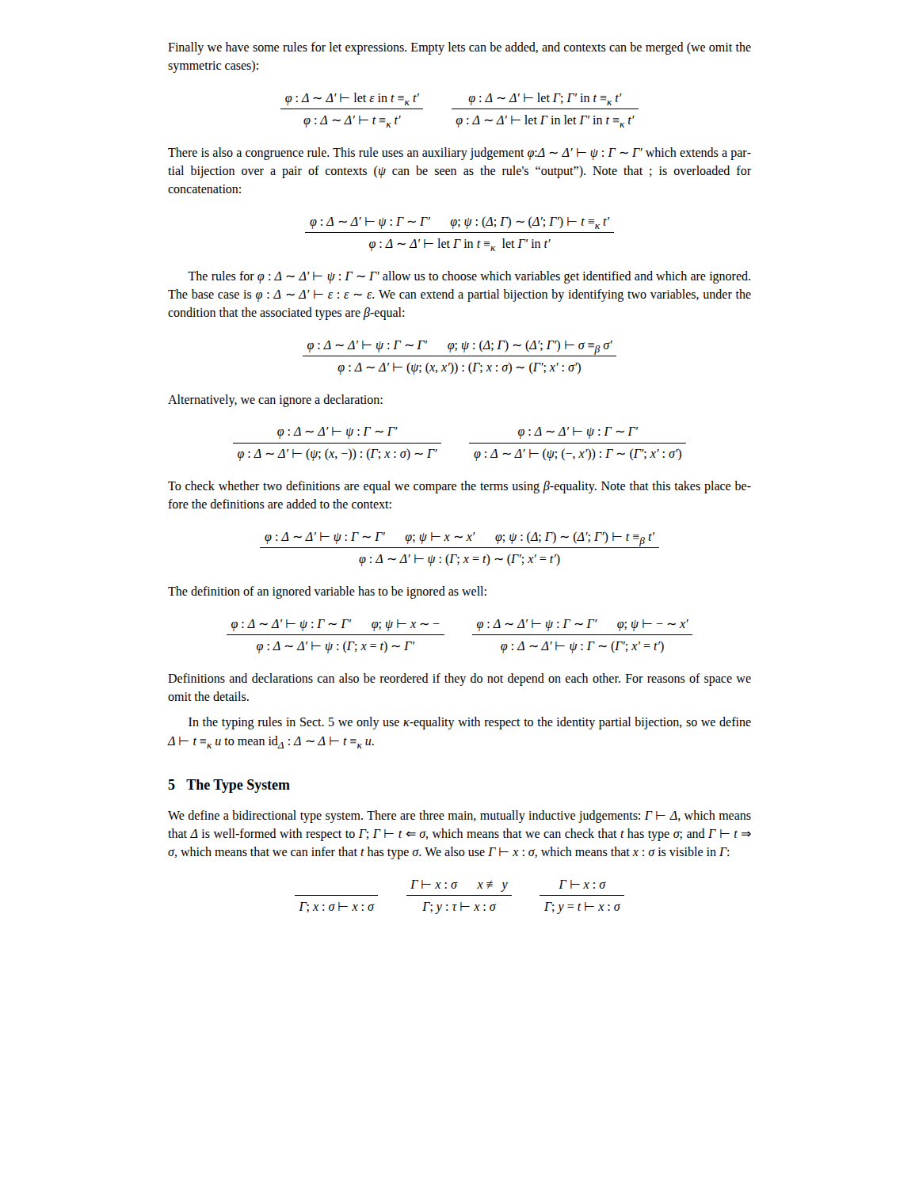Finally we have some rules for let expressions. Empty lets can be added, and contexts can be merged (we omit the symmetric cases):
φ : Δ ∼ Δ′ ⊢ let ε in t ≡κ t′ φ : Δ ∼ Δ′ ⊢ t ≡κ t′ φ : Δ ∼ Δ′ ⊢ let Γ; Γ′ in t ≡κ t′ φ : Δ ∼ Δ′ ⊢ let Γ in let Γ′ in t ≡κ t′
There is also a congruence rule. This rule uses an auxiliary judgement φ:Δ ∼ Δ′ ⊢ ψ : Γ ∼ Γ′ which extends a partial bijection over a pair of contexts (ψ can be seen as the rule's “output”). Note that ; is overloaded for concatenation:
φ : Δ ∼ Δ′ ⊢ ψ : Γ ∼ Γ′ φ; ψ : (Δ; Γ) ∼ (Δ′; Γ′) ⊢ t ≡κ t′ φ : Δ ∼ Δ′ ⊢ let Γ in t ≡κ let Γ′ in t′
The rules for φ : Δ ∼ Δ′ ⊢ ψ : Γ ∼ Γ′ allow us to choose which variables get identified and which are ignored. The base case is φ : Δ ∼ Δ′ ⊢ ε : ε ∼ ε. We can extend a partial bijection by identifying two variables, under the condition that the associated types are β-equal:
φ : Δ ∼ Δ′ ⊢ ψ : Γ ∼ Γ′ φ; ψ : (Δ; Γ) ∼ (Δ′; Γ′) ⊢ σ ≡β σ′ φ : Δ ∼ Δ′ ⊢ (ψ; (x, x′)) : (Γ; x : σ) ∼ (Γ′; x′ : σ′)
Alternatively, we can ignore a declaration:
φ : Δ ∼ Δ′ ⊢ ψ : Γ ∼ Γ′ φ : Δ ∼ Δ′ ⊢ (ψ; (x, −)) : (Γ; x : σ) ∼ Γ′ φ : Δ ∼ Δ′ ⊢ ψ : Γ ∼ Γ′ φ : Δ ∼ Δ′ ⊢ (ψ; (−, x′)) : Γ ∼ (Γ′; x′ : σ′)
To check whether two definitions are equal we compare the terms using β-equality. Note that this takes place before the definitions are added to the context:
φ : Δ ∼ Δ′ ⊢ ψ : Γ ∼ Γ′ φ; ψ ⊢ x ∼ x′ φ; ψ : (Δ; Γ) ∼ (Δ′; Γ′) ⊢ t ≡β t′ φ : Δ ∼ Δ′ ⊢ ψ : (Γ; x = t) ∼ (Γ′; x′ = t′)
The definition of an ignored variable has to be ignored as well:
φ : Δ ∼ Δ′ ⊢ ψ : Γ ∼ Γ′ φ; ψ ⊢ x ∼ − φ : Δ ∼ Δ′ ⊢ ψ : (Γ; x = t) ∼ Γ′ φ : Δ ∼ Δ′ ⊢ ψ : Γ ∼ Γ′ φ; ψ ⊢ − ∼ x′ φ : Δ ∼ Δ′ ⊢ ψ : Γ ∼ (Γ′; x′ = t′)
Definitions and declarations can also be reordered if they do not depend on each other. For reasons of space we omit the details.
In the typing rules in Sect. 5 we only use κ-equality with respect to the identity partial bijection, so we define Δ ⊢ t ≡κ u to mean idΔ : Δ ∼ Δ ⊢ t ≡κ u.
5 The Type System
We define a bidirectional type system. There are three main, mutually inductive judgements: Γ ⊢ Δ, which means that Δ is well-formed with respect to Γ; Γ ⊢ t ⇐ σ, which means that we can check that t has type σ; and Γ ⊢ t ⇒ σ, which means that we can infer that t has type σ. We also use Γ ⊢ x : σ, which means that x : σ is visible in Γ:
Γ; x : σ ⊢ x : σ Γ ⊢ x : σ x ≢ y Γ; y : τ ⊢ x : σ Γ ⊢ x : σ Γ; y = t ⊢ x : σ